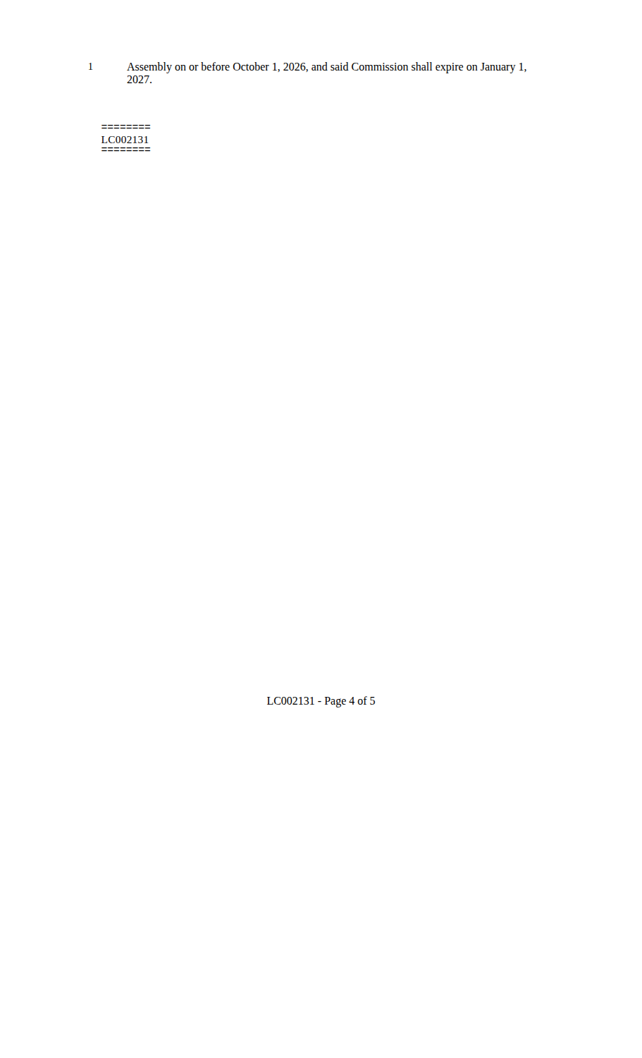1 Assembly on or before October 1, 2026, and said Commission shall expire on January 1, 2027.
========
LC002131
========
LC002131 - Page 4 of 5